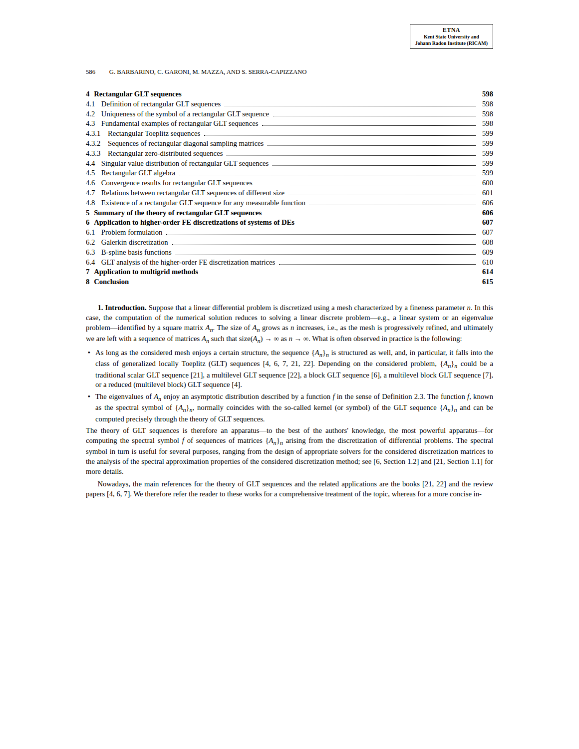ETNA
Kent State University and
Johann Radon Institute (RICAM)
586 G. BARBARINO, C. GARONI, M. MAZZA, AND S. SERRA-CAPIZZANO
4 Rectangular GLT sequences 598
4.1 Definition of rectangular GLT sequences 598
4.2 Uniqueness of the symbol of a rectangular GLT sequence 598
4.3 Fundamental examples of rectangular GLT sequences 598
4.3.1 Rectangular Toeplitz sequences 599
4.3.2 Sequences of rectangular diagonal sampling matrices 599
4.3.3 Rectangular zero-distributed sequences 599
4.4 Singular value distribution of rectangular GLT sequences 599
4.5 Rectangular GLT algebra 599
4.6 Convergence results for rectangular GLT sequences 600
4.7 Relations between rectangular GLT sequences of different size 601
4.8 Existence of a rectangular GLT sequence for any measurable function 606
5 Summary of the theory of rectangular GLT sequences 606
6 Application to higher-order FE discretizations of systems of DEs 607
6.1 Problem formulation 607
6.2 Galerkin discretization 608
6.3 B-spline basis functions 609
6.4 GLT analysis of the higher-order FE discretization matrices 610
7 Application to multigrid methods 614
8 Conclusion 615
1. Introduction. Suppose that a linear differential problem is discretized using a mesh characterized by a fineness parameter n. In this case, the computation of the numerical solution reduces to solving a linear discrete problem—e.g., a linear system or an eigenvalue problem—identified by a square matrix An. The size of An grows as n increases, i.e., as the mesh is progressively refined, and ultimately we are left with a sequence of matrices An such that size(An) → ∞ as n → ∞. What is often observed in practice is the following:
As long as the considered mesh enjoys a certain structure, the sequence {An}n is structured as well, and, in particular, it falls into the class of generalized locally Toeplitz (GLT) sequences [4, 6, 7, 21, 22]. Depending on the considered problem, {An}n could be a traditional scalar GLT sequence [21], a multilevel GLT sequence [22], a block GLT sequence [6], a multilevel block GLT sequence [7], or a reduced (multilevel block) GLT sequence [4].
The eigenvalues of An enjoy an asymptotic distribution described by a function f in the sense of Definition 2.3. The function f, known as the spectral symbol of {An}n, normally coincides with the so-called kernel (or symbol) of the GLT sequence {An}n and can be computed precisely through the theory of GLT sequences.
The theory of GLT sequences is therefore an apparatus—to the best of the authors' knowledge, the most powerful apparatus—for computing the spectral symbol f of sequences of matrices {An}n arising from the discretization of differential problems. The spectral symbol in turn is useful for several purposes, ranging from the design of appropriate solvers for the considered discretization matrices to the analysis of the spectral approximation properties of the considered discretization method; see [6, Section 1.2] and [21, Section 1.1] for more details.
Nowadays, the main references for the theory of GLT sequences and the related applications are the books [21, 22] and the review papers [4, 6, 7]. We therefore refer the reader to these works for a comprehensive treatment of the topic, whereas for a more concise in-